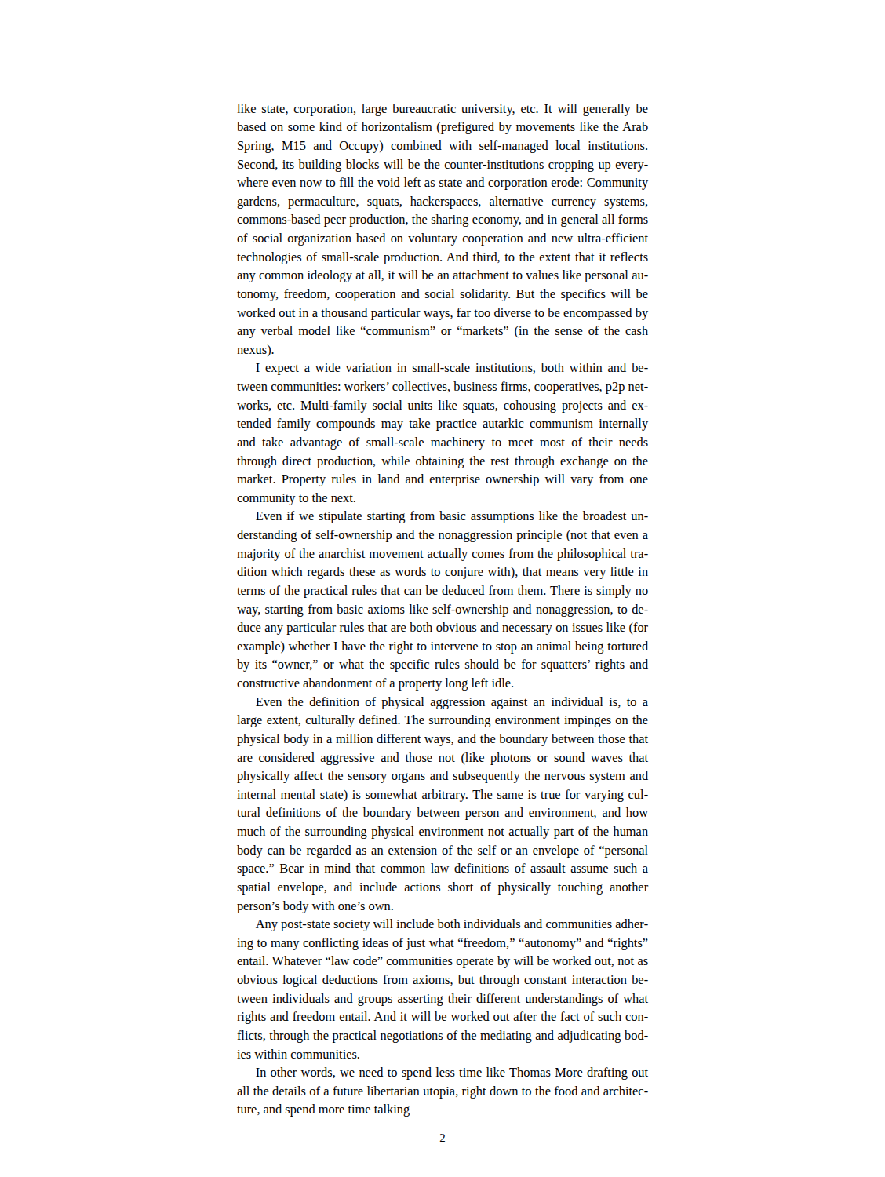like state, corporation, large bureaucratic university, etc. It will generally be based on some kind of horizontalism (prefigured by movements like the Arab Spring, M15 and Occupy) combined with self-managed local institutions. Second, its building blocks will be the counter-institutions cropping up everywhere even now to fill the void left as state and corporation erode: Community gardens, permaculture, squats, hackerspaces, alternative currency systems, commons-based peer production, the sharing economy, and in general all forms of social organization based on voluntary cooperation and new ultra-efficient technologies of small-scale production. And third, to the extent that it reflects any common ideology at all, it will be an attachment to values like personal autonomy, freedom, cooperation and social solidarity. But the specifics will be worked out in a thousand particular ways, far too diverse to be encompassed by any verbal model like “communism” or “markets” (in the sense of the cash nexus).
I expect a wide variation in small-scale institutions, both within and between communities: workers’ collectives, business firms, cooperatives, p2p networks, etc. Multi-family social units like squats, cohousing projects and extended family compounds may take practice autarkic communism internally and take advantage of small-scale machinery to meet most of their needs through direct production, while obtaining the rest through exchange on the market. Property rules in land and enterprise ownership will vary from one community to the next.
Even if we stipulate starting from basic assumptions like the broadest understanding of self-ownership and the nonaggression principle (not that even a majority of the anarchist movement actually comes from the philosophical tradition which regards these as words to conjure with), that means very little in terms of the practical rules that can be deduced from them. There is simply no way, starting from basic axioms like self-ownership and nonaggression, to deduce any particular rules that are both obvious and necessary on issues like (for example) whether I have the right to intervene to stop an animal being tortured by its “owner,” or what the specific rules should be for squatters’ rights and constructive abandonment of a property long left idle.
Even the definition of physical aggression against an individual is, to a large extent, culturally defined. The surrounding environment impinges on the physical body in a million different ways, and the boundary between those that are considered aggressive and those not (like photons or sound waves that physically affect the sensory organs and subsequently the nervous system and internal mental state) is somewhat arbitrary. The same is true for varying cultural definitions of the boundary between person and environment, and how much of the surrounding physical environment not actually part of the human body can be regarded as an extension of the self or an envelope of “personal space.” Bear in mind that common law definitions of assault assume such a spatial envelope, and include actions short of physically touching another person’s body with one’s own.
Any post-state society will include both individuals and communities adhering to many conflicting ideas of just what “freedom,” “autonomy” and “rights” entail. Whatever “law code” communities operate by will be worked out, not as obvious logical deductions from axioms, but through constant interaction between individuals and groups asserting their different understandings of what rights and freedom entail. And it will be worked out after the fact of such conflicts, through the practical negotiations of the mediating and adjudicating bodies within communities.
In other words, we need to spend less time like Thomas More drafting out all the details of a future libertarian utopia, right down to the food and architecture, and spend more time talking
2